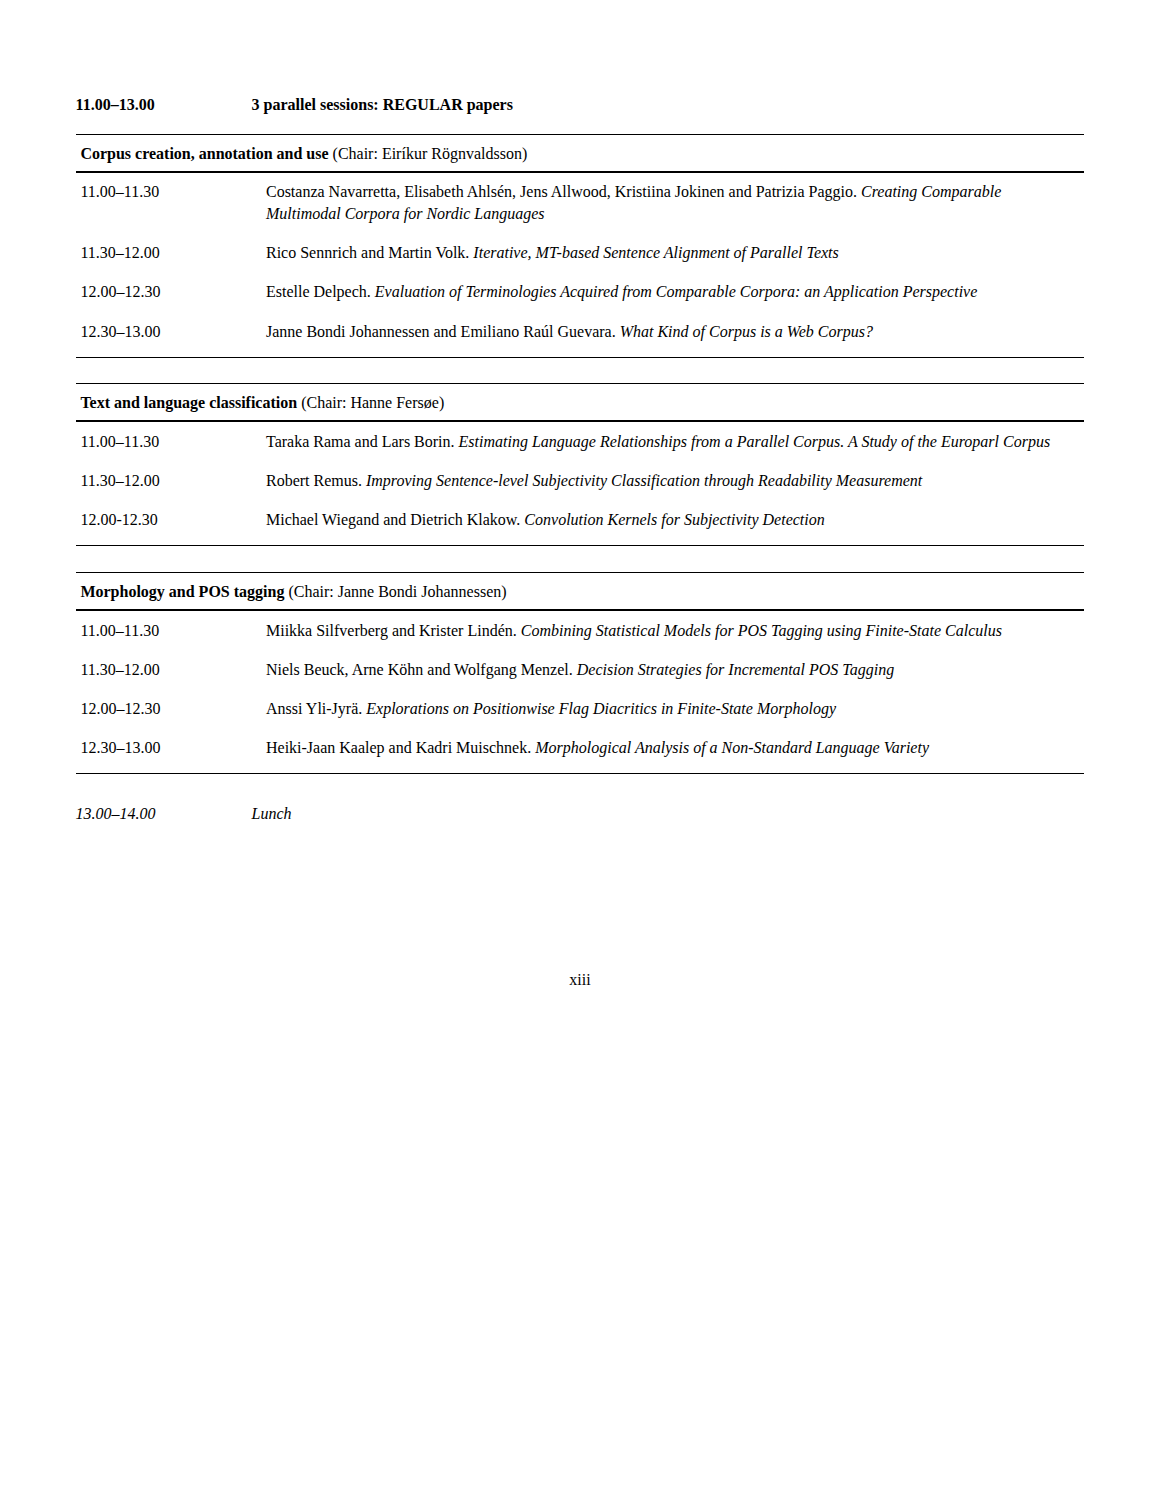11.00–13.003 parallel sessions: REGULAR papers
| Corpus creation, annotation and use (Chair: Eiríkur Rögnvaldsson) |
| 11.00–11.30 | Costanza Navarretta, Elisabeth Ahlsén, Jens Allwood, Kristiina Jokinen and Patrizia Paggio. Creating Comparable Multimodal Corpora for Nordic Languages |
| 11.30–12.00 | Rico Sennrich and Martin Volk. Iterative, MT-based Sentence Alignment of Parallel Texts |
| 12.00–12.30 | Estelle Delpech. Evaluation of Terminologies Acquired from Comparable Corpora: an Application Perspective |
| 12.30–13.00 | Janne Bondi Johannessen and Emiliano Raúl Guevara. What Kind of Corpus is a Web Corpus? |
| Text and language classification (Chair: Hanne Fersøe) |
| 11.00–11.30 | Taraka Rama and Lars Borin. Estimating Language Relationships from a Parallel Corpus. A Study of the Europarl Corpus |
| 11.30–12.00 | Robert Remus. Improving Sentence-level Subjectivity Classification through Readability Measurement |
| 12.00-12.30 | Michael Wiegand and Dietrich Klakow. Convolution Kernels for Subjectivity Detection |
| Morphology and POS tagging (Chair: Janne Bondi Johannessen) |
| 11.00–11.30 | Miikka Silfverberg and Krister Lindén. Combining Statistical Models for POS Tagging using Finite-State Calculus |
| 11.30–12.00 | Niels Beuck, Arne Köhn and Wolfgang Menzel. Decision Strategies for Incremental POS Tagging |
| 12.00–12.30 | Anssi Yli-Jyrä. Explorations on Positionwise Flag Diacritics in Finite-State Morphology |
| 12.30–13.00 | Heiki-Jaan Kaalep and Kadri Muischnek. Morphological Analysis of a Non-Standard Language Variety |
13.00–14.00 Lunch
xiii